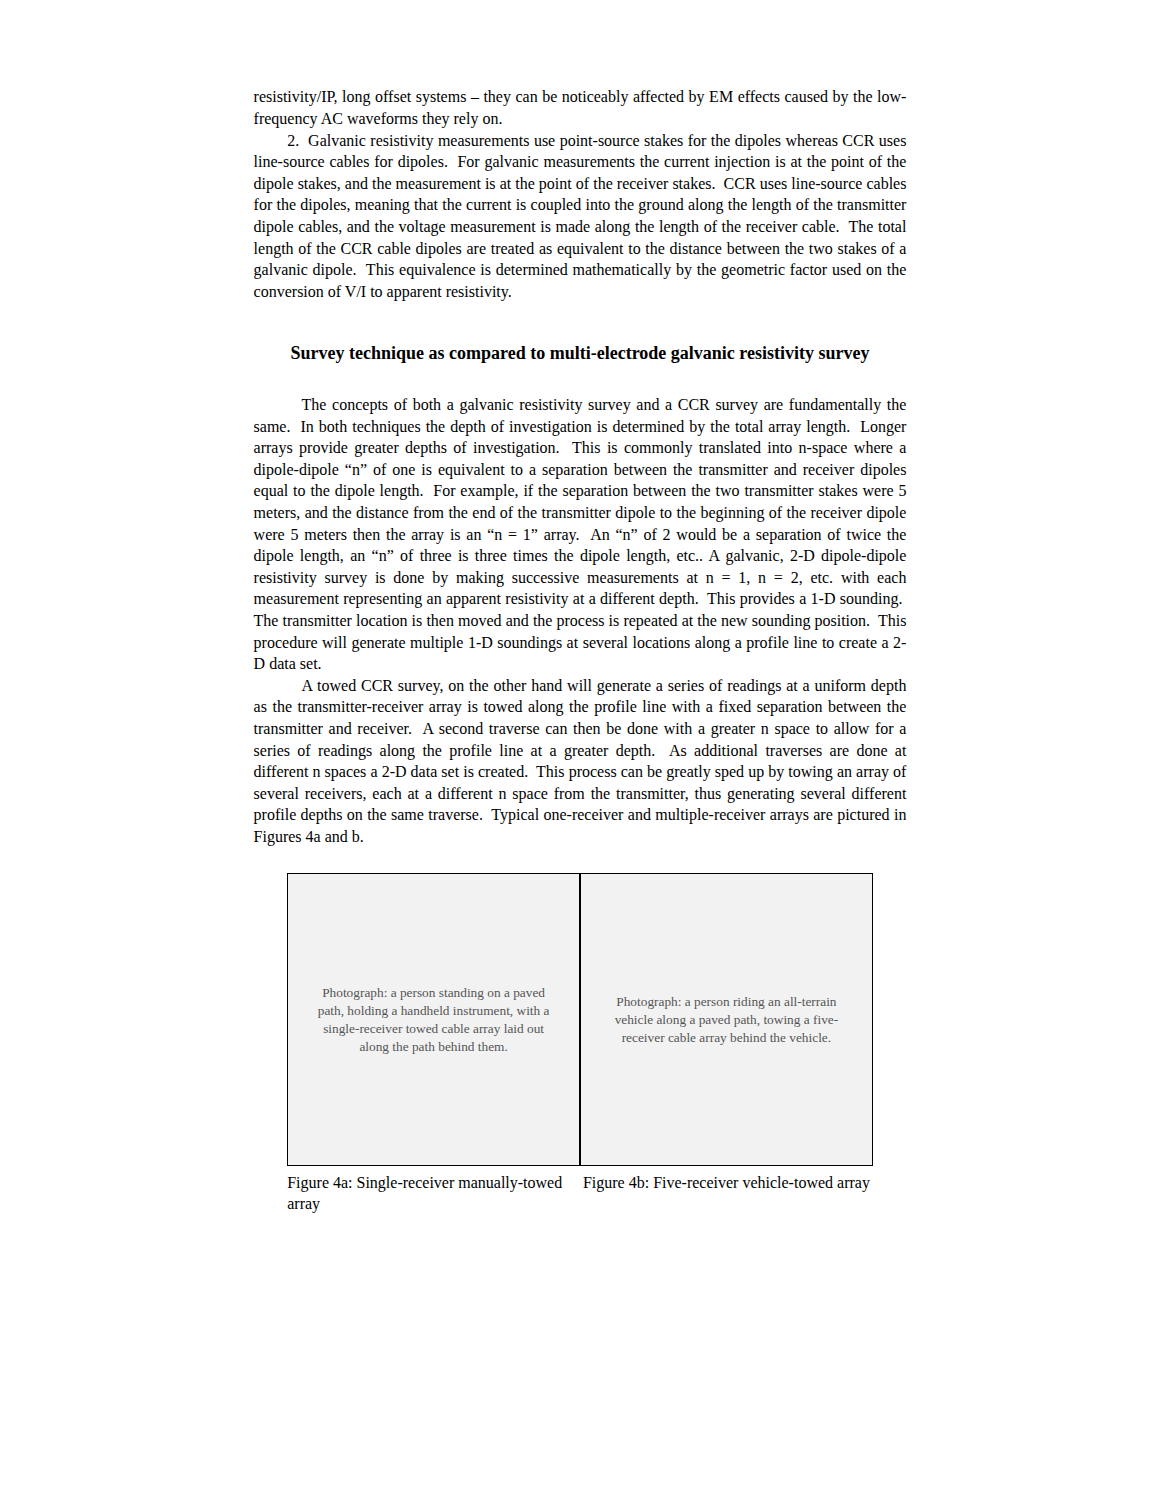resistivity/IP, long offset systems – they can be noticeably affected by EM effects caused by the low-frequency AC waveforms they rely on.
2. Galvanic resistivity measurements use point-source stakes for the dipoles whereas CCR uses line-source cables for dipoles. For galvanic measurements the current injection is at the point of the dipole stakes, and the measurement is at the point of the receiver stakes. CCR uses line-source cables for the dipoles, meaning that the current is coupled into the ground along the length of the transmitter dipole cables, and the voltage measurement is made along the length of the receiver cable. The total length of the CCR cable dipoles are treated as equivalent to the distance between the two stakes of a galvanic dipole. This equivalence is determined mathematically by the geometric factor used on the conversion of V/I to apparent resistivity.
Survey technique as compared to multi-electrode galvanic resistivity survey
The concepts of both a galvanic resistivity survey and a CCR survey are fundamentally the same. In both techniques the depth of investigation is determined by the total array length. Longer arrays provide greater depths of investigation. This is commonly translated into n-space where a dipole-dipole “n” of one is equivalent to a separation between the transmitter and receiver dipoles equal to the dipole length. For example, if the separation between the two transmitter stakes were 5 meters, and the distance from the end of the transmitter dipole to the beginning of the receiver dipole were 5 meters then the array is an “n = 1” array. An “n” of 2 would be a separation of twice the dipole length, an “n” of three is three times the dipole length, etc.. A galvanic, 2-D dipole-dipole resistivity survey is done by making successive measurements at n = 1, n = 2, etc. with each measurement representing an apparent resistivity at a different depth. This provides a 1-D sounding. The transmitter location is then moved and the process is repeated at the new sounding position. This procedure will generate multiple 1-D soundings at several locations along a profile line to create a 2-D data set.
A towed CCR survey, on the other hand will generate a series of readings at a uniform depth as the transmitter-receiver array is towed along the profile line with a fixed separation between the transmitter and receiver. A second traverse can then be done with a greater n space to allow for a series of readings along the profile line at a greater depth. As additional traverses are done at different n spaces a 2-D data set is created. This process can be greatly sped up by towing an array of several receivers, each at a different n space from the transmitter, thus generating several different profile depths on the same traverse. Typical one-receiver and multiple-receiver arrays are pictured in Figures 4a and b.
Photograph: a person standing on a paved path, holding a handheld instrument, with a single-receiver towed cable array laid out along the path behind them.
Photograph: a person riding an all-terrain vehicle along a paved path, towing a five-receiver cable array behind the vehicle.
Figure 4a: Single-receiver manually-towed array
Figure 4b: Five-receiver vehicle-towed array